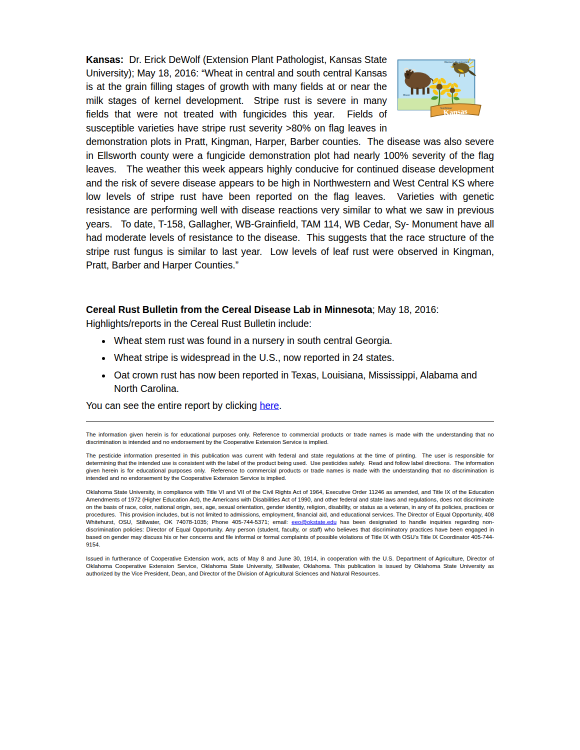Kansas state emblem Kansas Western Meadowlark Bison Sunflower
Kansas: Dr. Erick DeWolf (Extension Plant Pathologist, Kansas State University); May 18, 2016: “Wheat in central and south central Kansas is at the grain filling stages of growth with many fields at or near the milk stages of kernel development. Stripe rust is severe in many fields that were not treated with fungicides this year. Fields of susceptible varieties have stripe rust severity >80% on flag leaves in demonstration plots in Pratt, Kingman, Harper, Barber counties. The disease was also severe in Ellsworth county were a fungicide demonstration plot had nearly 100% severity of the flag leaves. The weather this week appears highly conducive for continued disease development and the risk of severe disease appears to be high in Northwestern and West Central KS where low levels of stripe rust have been reported on the flag leaves. Varieties with genetic resistance are performing well with disease reactions very similar to what we saw in previous years. To date, T-158, Gallagher, WB-Grainfield, TAM 114, WB Cedar, Sy- Monument have all had moderate levels of resistance to the disease. This suggests that the race structure of the stripe rust fungus is similar to last year. Low levels of leaf rust were observed in Kingman, Pratt, Barber and Harper Counties.”
Cereal Rust Bulletin from the Cereal Disease Lab in Minnesota; May 18, 2016:
Highlights/reports in the Cereal Rust Bulletin include:
Wheat stem rust was found in a nursery in south central Georgia.
Wheat stripe is widespread in the U.S., now reported in 24 states.
Oat crown rust has now been reported in Texas, Louisiana, Mississippi, Alabama and North Carolina.
You can see the entire report by clicking here.
The information given herein is for educational purposes only. Reference to commercial products or trade names is made with the understanding that no discrimination is intended and no endorsement by the Cooperative Extension Service is implied.
The pesticide information presented in this publication was current with federal and state regulations at the time of printing. The user is responsible for determining that the intended use is consistent with the label of the product being used. Use pesticides safely. Read and follow label directions. The information given herein is for educational purposes only. Reference to commercial products or trade names is made with the understanding that no discrimination is intended and no endorsement by the Cooperative Extension Service is implied.
Oklahoma State University, in compliance with Title VI and VII of the Civil Rights Act of 1964, Executive Order 11246 as amended, and Title IX of the Education Amendments of 1972 (Higher Education Act), the Americans with Disabilities Act of 1990, and other federal and state laws and regulations, does not discriminate on the basis of race, color, national origin, sex, age, sexual orientation, gender identity, religion, disability, or status as a veteran, in any of its policies, practices or procedures. This provision includes, but is not limited to admissions, employment, financial aid, and educational services. The Director of Equal Opportunity, 408 Whitehurst, OSU, Stillwater, OK 74078-1035; Phone 405-744-5371; email: eeo@okstate.edu has been designated to handle inquiries regarding non-discrimination policies: Director of Equal Opportunity. Any person (student, faculty, or staff) who believes that discriminatory practices have been engaged in based on gender may discuss his or her concerns and file informal or formal complaints of possible violations of Title IX with OSU’s Title IX Coordinator 405-744-9154.
Issued in furtherance of Cooperative Extension work, acts of May 8 and June 30, 1914, in cooperation with the U.S. Department of Agriculture, Director of Oklahoma Cooperative Extension Service, Oklahoma State University, Stillwater, Oklahoma. This publication is issued by Oklahoma State University as authorized by the Vice President, Dean, and Director of the Division of Agricultural Sciences and Natural Resources.